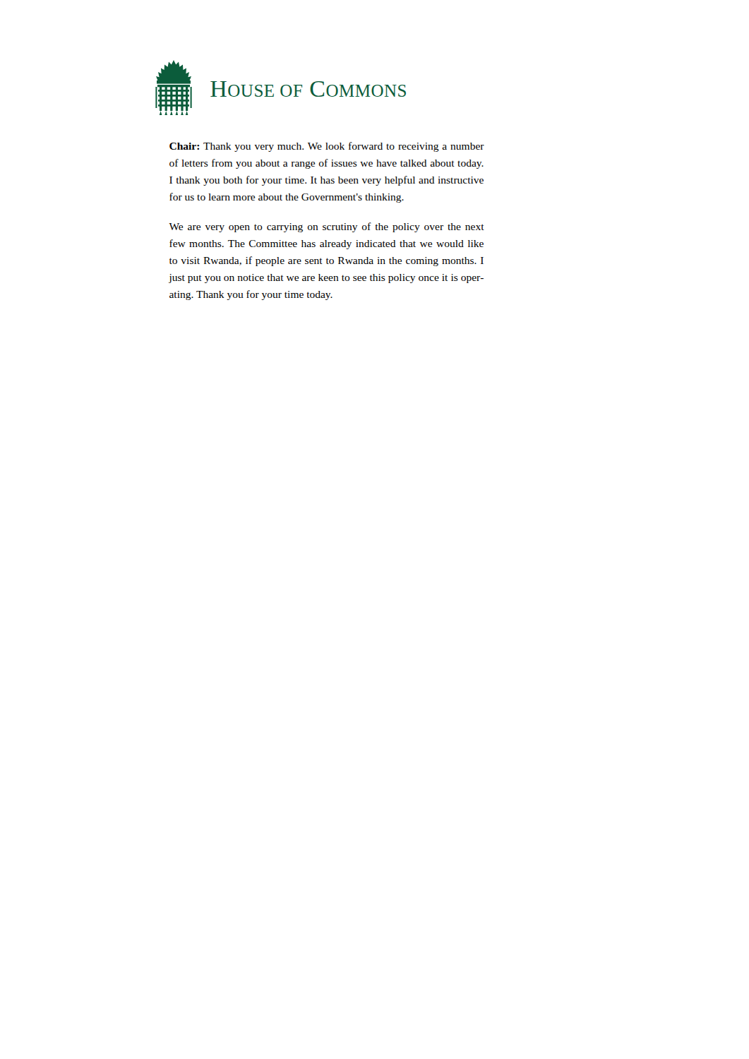HOUSE OF COMMONS
Chair: Thank you very much. We look forward to receiving a number of letters from you about a range of issues we have talked about today. I thank you both for your time. It has been very helpful and instructive for us to learn more about the Government's thinking.
We are very open to carrying on scrutiny of the policy over the next few months. The Committee has already indicated that we would like to visit Rwanda, if people are sent to Rwanda in the coming months. I just put you on notice that we are keen to see this policy once it is operating. Thank you for your time today.